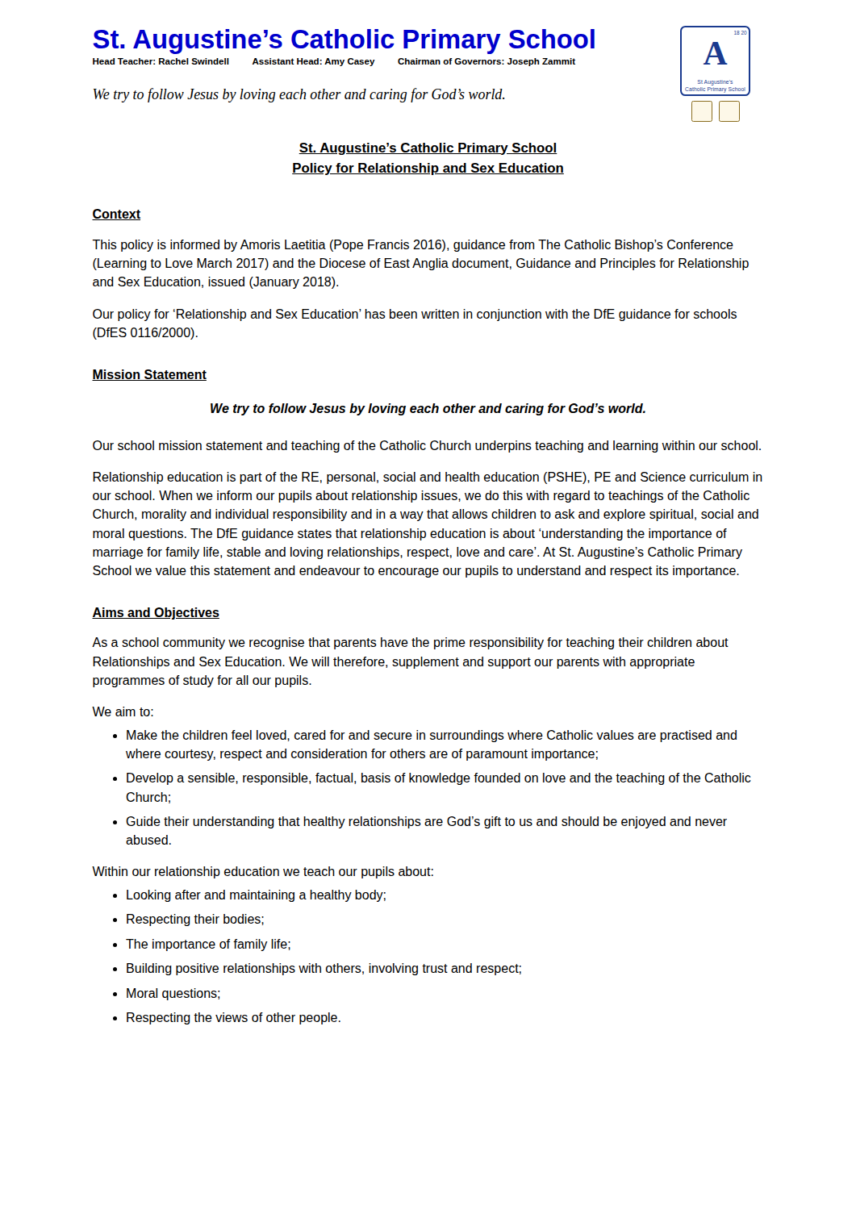18 20 A St Augustine's
Catholic Primary School
St. Augustine’s Catholic Primary School
Head Teacher: Rachel Swindell Assistant Head: Amy Casey Chairman of Governors: Joseph Zammit
We try to follow Jesus by loving each other and caring for God’s world.
St. Augustine’s Catholic Primary School
Policy for Relationship and Sex Education
Context
This policy is informed by Amoris Laetitia (Pope Francis 2016), guidance from The Catholic Bishop’s Conference (Learning to Love March 2017) and the Diocese of East Anglia document, Guidance and Principles for Relationship and Sex Education, issued (January 2018).
Our policy for ‘Relationship and Sex Education’ has been written in conjunction with the DfE guidance for schools (DfES 0116/2000).
Mission Statement
We try to follow Jesus by loving each other and caring for God’s world.
Our school mission statement and teaching of the Catholic Church underpins teaching and learning within our school.
Relationship education is part of the RE, personal, social and health education (PSHE), PE and Science curriculum in our school. When we inform our pupils about relationship issues, we do this with regard to teachings of the Catholic Church, morality and individual responsibility and in a way that allows children to ask and explore spiritual, social and moral questions. The DfE guidance states that relationship education is about ‘understanding the importance of marriage for family life, stable and loving relationships, respect, love and care’. At St. Augustine’s Catholic Primary School we value this statement and endeavour to encourage our pupils to understand and respect its importance.
Aims and Objectives
As a school community we recognise that parents have the prime responsibility for teaching their children about Relationships and Sex Education. We will therefore, supplement and support our parents with appropriate programmes of study for all our pupils.
We aim to:
Make the children feel loved, cared for and secure in surroundings where Catholic values are practised and where courtesy, respect and consideration for others are of paramount importance;
Develop a sensible, responsible, factual, basis of knowledge founded on love and the teaching of the Catholic Church;
Guide their understanding that healthy relationships are God’s gift to us and should be enjoyed and never abused.
Within our relationship education we teach our pupils about:
Looking after and maintaining a healthy body;
Respecting their bodies;
The importance of family life;
Building positive relationships with others, involving trust and respect;
Moral questions;
Respecting the views of other people.